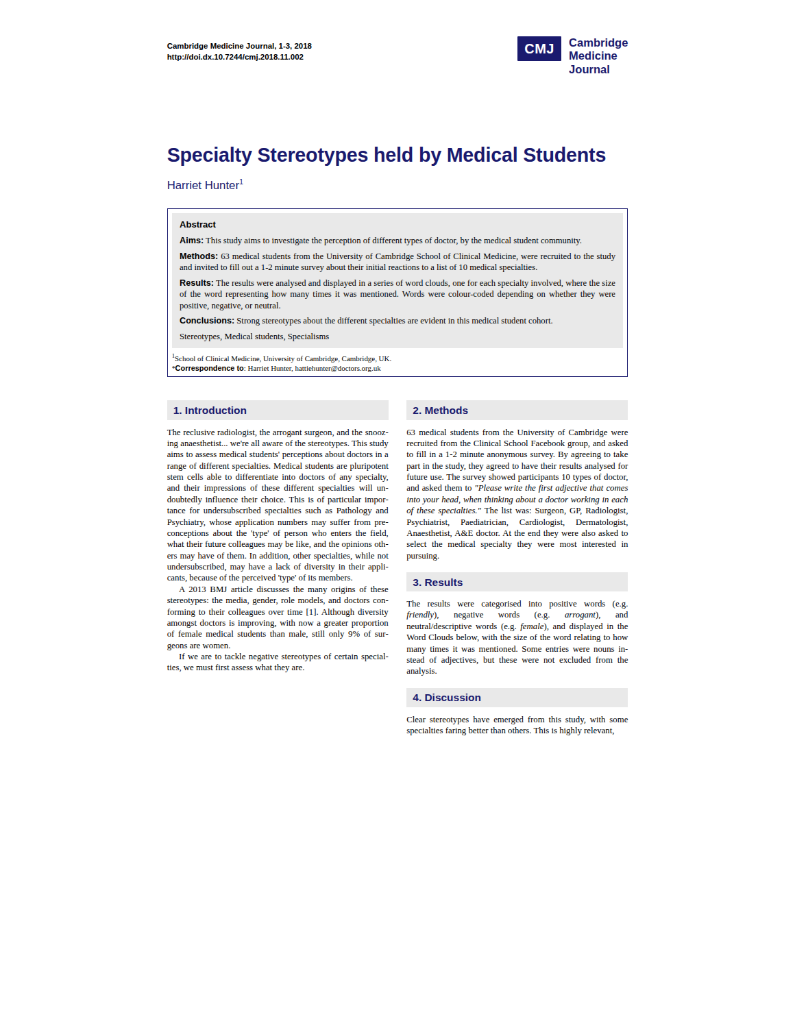Cambridge Medicine Journal, 1-3, 2018
http://doi.dx.10.7244/cmj.2018.11.002
CMJ
Cambridge
Medicine
Journal
Specialty Stereotypes held by Medical Students
Harriet Hunter1
Abstract
Aims: This study aims to investigate the perception of different types of doctor, by the medical student community.
Methods: 63 medical students from the University of Cambridge School of Clinical Medicine, were recruited to the study and invited to fill out a 1-2 minute survey about their initial reactions to a list of 10 medical specialties.
Results: The results were analysed and displayed in a series of word clouds, one for each specialty involved, where the size of the word representing how many times it was mentioned. Words were colour-coded depending on whether they were positive, negative, or neutral.
Conclusions: Strong stereotypes about the different specialties are evident in this medical student cohort.
Stereotypes, Medical students, Specialisms
1School of Clinical Medicine, University of Cambridge, Cambridge, UK.
*Correspondence to: Harriet Hunter, hattiehunter@doctors.org.uk
1. Introduction
The reclusive radiologist, the arrogant surgeon, and the snoozing anaesthetist... we're all aware of the stereotypes. This study aims to assess medical students' perceptions about doctors in a range of different specialties. Medical students are pluripotent stem cells able to differentiate into doctors of any specialty, and their impressions of these different specialties will undoubtedly influence their choice. This is of particular importance for undersubscribed specialties such as Pathology and Psychiatry, whose application numbers may suffer from preconceptions about the 'type' of person who enters the field, what their future colleagues may be like, and the opinions others may have of them. In addition, other specialties, while not undersubscribed, may have a lack of diversity in their applicants, because of the perceived 'type' of its members.
A 2013 BMJ article discusses the many origins of these stereotypes: the media, gender, role models, and doctors conforming to their colleagues over time [1]. Although diversity amongst doctors is improving, with now a greater proportion of female medical students than male, still only 9% of surgeons are women.
If we are to tackle negative stereotypes of certain specialties, we must first assess what they are.
2. Methods
63 medical students from the University of Cambridge were recruited from the Clinical School Facebook group, and asked to fill in a 1-2 minute anonymous survey. By agreeing to take part in the study, they agreed to have their results analysed for future use. The survey showed participants 10 types of doctor, and asked them to "Please write the first adjective that comes into your head, when thinking about a doctor working in each of these specialties." The list was: Surgeon, GP, Radiologist, Psychiatrist, Paediatrician, Cardiologist, Dermatologist, Anaesthetist, A&E doctor. At the end they were also asked to select the medical specialty they were most interested in pursuing.
3. Results
The results were categorised into positive words (e.g. friendly), negative words (e.g. arrogant), and neutral/descriptive words (e.g. female), and displayed in the Word Clouds below, with the size of the word relating to how many times it was mentioned. Some entries were nouns instead of adjectives, but these were not excluded from the analysis.
4. Discussion
Clear stereotypes have emerged from this study, with some specialties faring better than others. This is highly relevant,